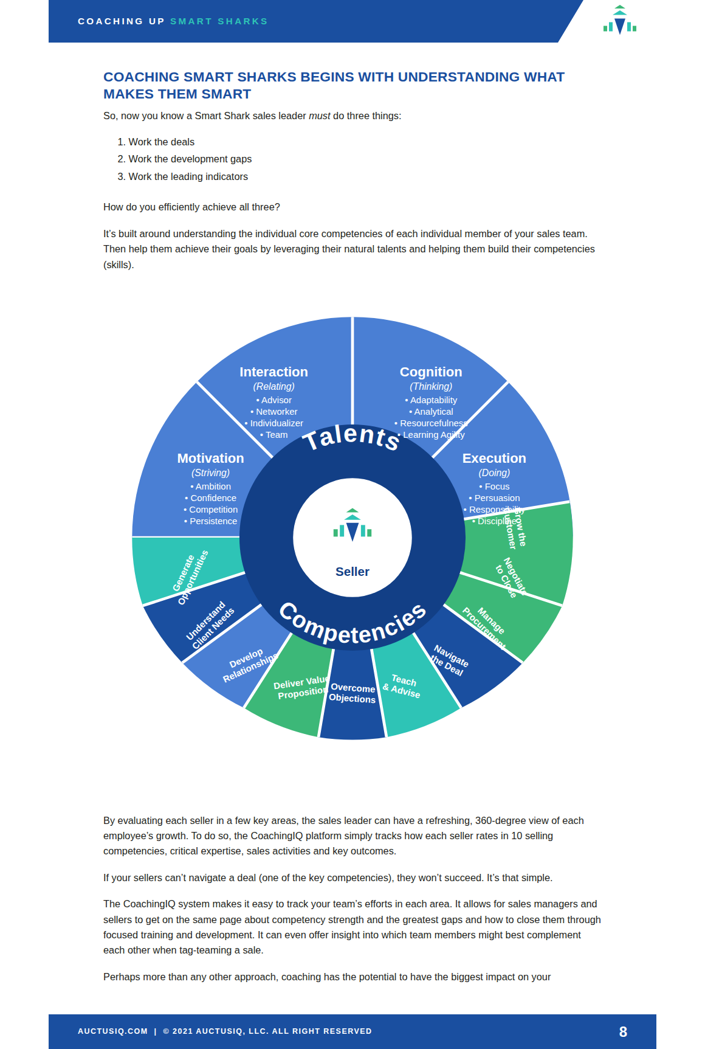Coaching Up Smart Sharks
Coaching Smart Sharks Begins With Understanding What Makes Them Smart
So, now you know a Smart Shark sales leader must do three things:
Work the deals
Work the development gaps
Work the leading indicators
How do you efficiently achieve all three?
It’s built around understanding the individual core competencies of each individual member of your sales team. Then help them achieve their goals by leveraging their natural talents and helping them build their competencies (skills).
Seller Talents and Competencies wheel A circular diagram. The outer ring shows four Talent categories: Interaction (Relating) with Advisor, Networker, Individualizer, Team; Cognition (Thinking) with Adaptability, Analytical, Resourcefulness, Learning Agility; Execution (Doing) with Focus, Persuasion, Responsibility, Discipline; Motivation (Striving) with Ambition, Confidence, Competition, Persistence. The lower ring shows ten Competencies: Generate Opportunities, Understand Client Needs, Develop Relationships, Deliver Value Proposition, Overcome Objections, Teach and Advise, Navigate the Deal, Manage Procurement, Negotiate to Close, Grow the Customer. The center reads Seller with Talents above and Competencies below. Seller Talents Competencies Interaction (Relating) • Advisor • Networker • Individualizer • Team Cognition (Thinking) • Adaptability • Analytical • Resourcefulness • Learning Agility Motivation (Striving) • Ambition • Confidence • Competition • Persistence Execution (Doing) • Focus • Persuasion • Responsibility • Discipline Generate Opportunities Understand Client Needs Develop Relationships Deliver Value Proposition Overcome Objections Teach & Advise Navigate the Deal Manage Procurement Negotiate to Close Grow the Customer
By evaluating each seller in a few key areas, the sales leader can have a refreshing, 360-degree view of each employee’s growth. To do so, the CoachingIQ platform simply tracks how each seller rates in 10 selling competencies, critical expertise, sales activities and key outcomes.
If your sellers can’t navigate a deal (one of the key competencies), they won’t succeed. It’s that simple.
The CoachingIQ system makes it easy to track your team’s efforts in each area. It allows for sales managers and sellers to get on the same page about competency strength and the greatest gaps and how to close them through focused training and development. It can even offer insight into which team members might best complement each other when tag-teaming a sale.
Perhaps more than any other approach, coaching has the potential to have the biggest impact on your
auctusiq.com | © 2021 AuctusIQ, LLC. All Right Reserved 8